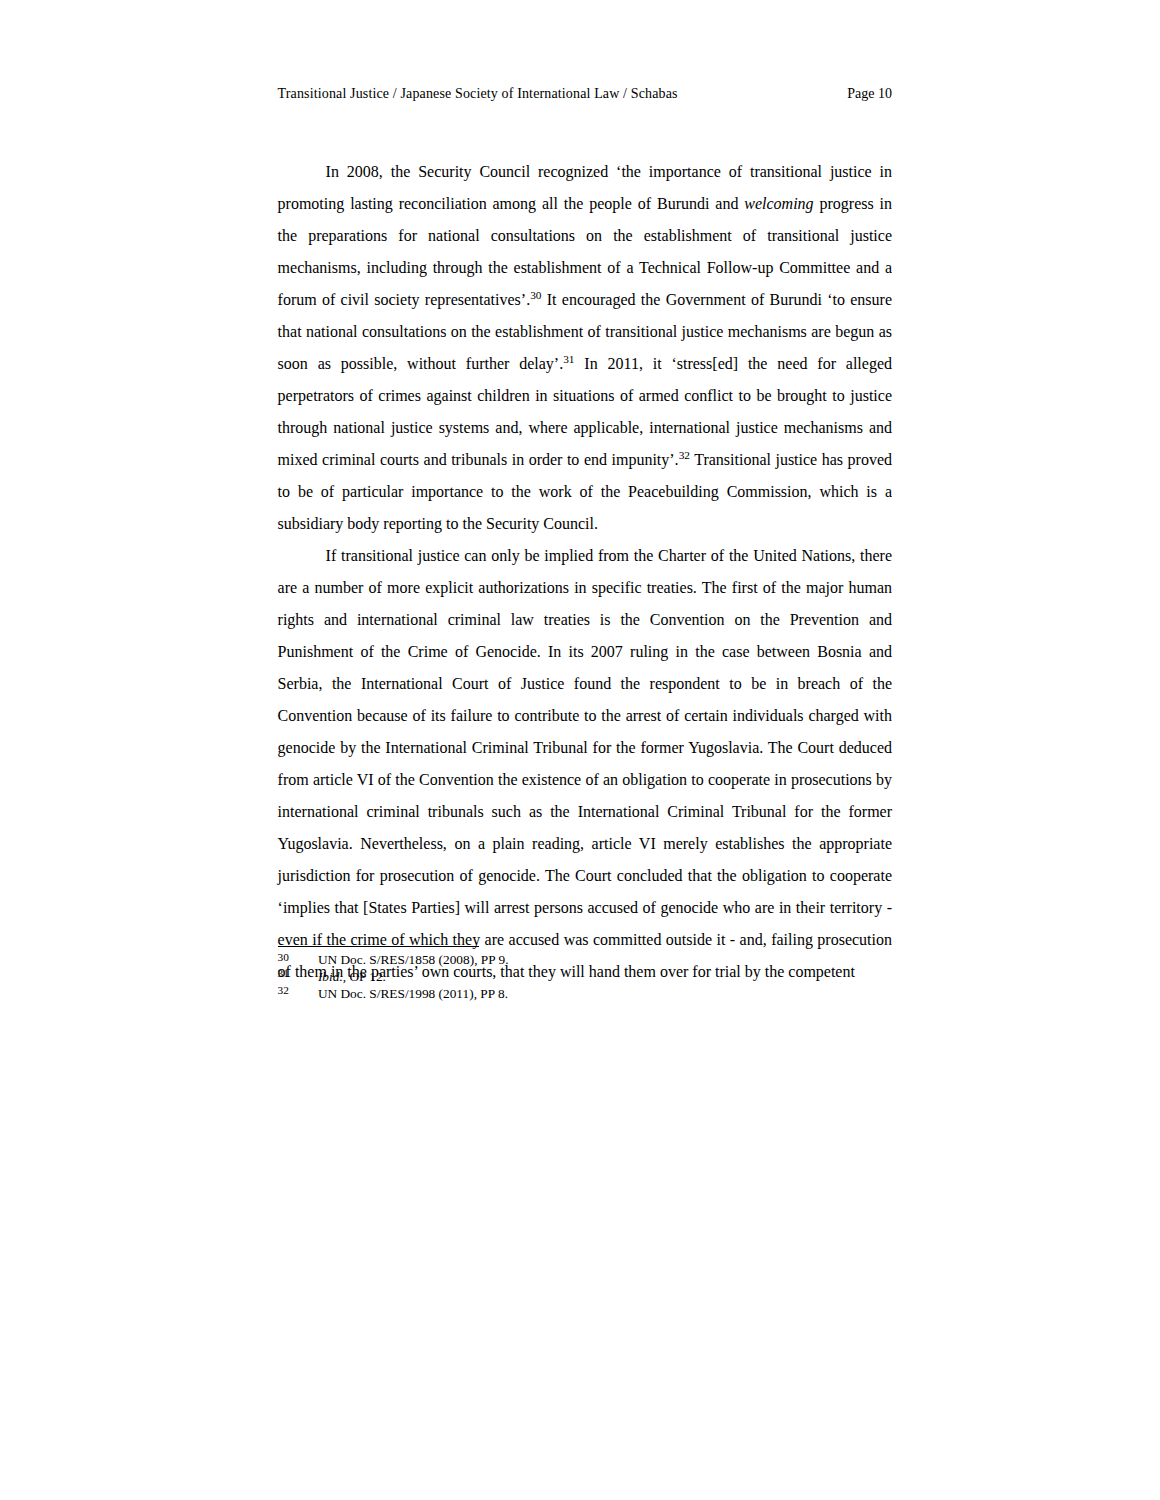Transitional Justice / Japanese Society of International Law / Schabas Page 10
In 2008, the Security Council recognized ‘the importance of transitional justice in promoting lasting reconciliation among all the people of Burundi and welcoming progress in the preparations for national consultations on the establishment of transitional justice mechanisms, including through the establishment of a Technical Follow-up Committee and a forum of civil society representatives’.30 It encouraged the Government of Burundi ‘to ensure that national consultations on the establishment of transitional justice mechanisms are begun as soon as possible, without further delay’.31 In 2011, it ‘stress[ed] the need for alleged perpetrators of crimes against children in situations of armed conflict to be brought to justice through national justice systems and, where applicable, international justice mechanisms and mixed criminal courts and tribunals in order to end impunity’.32 Transitional justice has proved to be of particular importance to the work of the Peacebuilding Commission, which is a subsidiary body reporting to the Security Council.
If transitional justice can only be implied from the Charter of the United Nations, there are a number of more explicit authorizations in specific treaties. The first of the major human rights and international criminal law treaties is the Convention on the Prevention and Punishment of the Crime of Genocide. In its 2007 ruling in the case between Bosnia and Serbia, the International Court of Justice found the respondent to be in breach of the Convention because of its failure to contribute to the arrest of certain individuals charged with genocide by the International Criminal Tribunal for the former Yugoslavia. The Court deduced from article VI of the Convention the existence of an obligation to cooperate in prosecutions by international criminal tribunals such as the International Criminal Tribunal for the former Yugoslavia. Nevertheless, on a plain reading, article VI merely establishes the appropriate jurisdiction for prosecution of genocide. The Court concluded that the obligation to cooperate ‘implies that [States Parties] will arrest persons accused of genocide who are in their territory - even if the crime of which they are accused was committed outside it - and, failing prosecution of them in the parties’ own courts, that they will hand them over for trial by the competent
30 UN Doc. S/RES/1858 (2008), PP 9.
31 Ibid., OP 12.
32 UN Doc. S/RES/1998 (2011), PP 8.